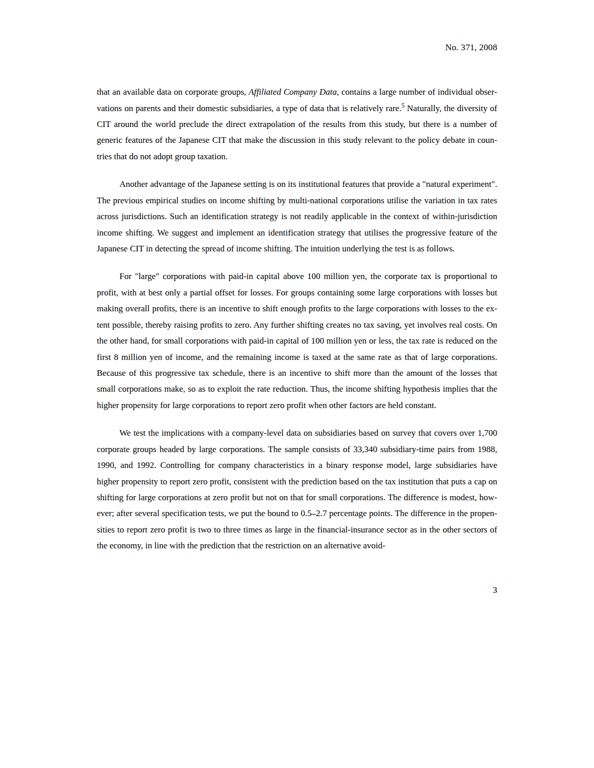No. 371, 2008
that an available data on corporate groups, Affiliated Company Data, contains a large number of individual observations on parents and their domestic subsidiaries, a type of data that is relatively rare.5 Naturally, the diversity of CIT around the world preclude the direct extrapolation of the results from this study, but there is a number of generic features of the Japanese CIT that make the discussion in this study relevant to the policy debate in countries that do not adopt group taxation.
Another advantage of the Japanese setting is on its institutional features that provide a "natural experiment". The previous empirical studies on income shifting by multi-national corporations utilise the variation in tax rates across jurisdictions. Such an identification strategy is not readily applicable in the context of within-jurisdiction income shifting. We suggest and implement an identification strategy that utilises the progressive feature of the Japanese CIT in detecting the spread of income shifting. The intuition underlying the test is as follows.
For "large" corporations with paid-in capital above 100 million yen, the corporate tax is proportional to profit, with at best only a partial offset for losses. For groups containing some large corporations with losses but making overall profits, there is an incentive to shift enough profits to the large corporations with losses to the extent possible, thereby raising profits to zero. Any further shifting creates no tax saving, yet involves real costs. On the other hand, for small corporations with paid-in capital of 100 million yen or less, the tax rate is reduced on the first 8 million yen of income, and the remaining income is taxed at the same rate as that of large corporations. Because of this progressive tax schedule, there is an incentive to shift more than the amount of the losses that small corporations make, so as to exploit the rate reduction. Thus, the income shifting hypothesis implies that the higher propensity for large corporations to report zero profit when other factors are held constant.
We test the implications with a company-level data on subsidiaries based on survey that covers over 1,700 corporate groups headed by large corporations. The sample consists of 33,340 subsidiary-time pairs from 1988, 1990, and 1992. Controlling for company characteristics in a binary response model, large subsidiaries have higher propensity to report zero profit, consistent with the prediction based on the tax institution that puts a cap on shifting for large corporations at zero profit but not on that for small corporations. The difference is modest, however; after several specification tests, we put the bound to 0.5–2.7 percentage points. The difference in the propensities to report zero profit is two to three times as large in the financial-insurance sector as in the other sectors of the economy, in line with the prediction that the restriction on an alternative avoid-
3